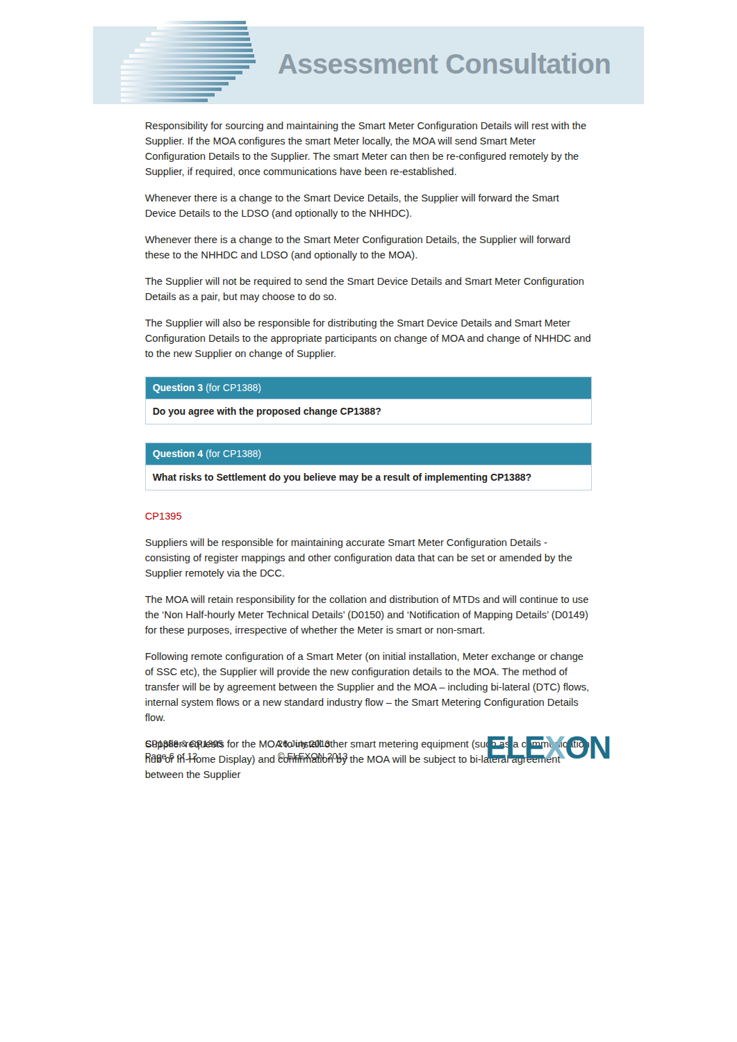Assessment Consultation
Responsibility for sourcing and maintaining the Smart Meter Configuration Details will rest with the Supplier. If the MOA configures the smart Meter locally, the MOA will send Smart Meter Configuration Details to the Supplier. The smart Meter can then be re-configured remotely by the Supplier, if required, once communications have been re-established.
Whenever there is a change to the Smart Device Details, the Supplier will forward the Smart Device Details to the LDSO (and optionally to the NHHDC).
Whenever there is a change to the Smart Meter Configuration Details, the Supplier will forward these to the NHHDC and LDSO (and optionally to the MOA).
The Supplier will not be required to send the Smart Device Details and Smart Meter Configuration Details as a pair, but may choose to do so.
The Supplier will also be responsible for distributing the Smart Device Details and Smart Meter Configuration Details to the appropriate participants on change of MOA and change of NHHDC and to the new Supplier on change of Supplier.
Question 3 (for CP1388)
Do you agree with the proposed change CP1388?
Question 4 (for CP1388)
What risks to Settlement do you believe may be a result of implementing CP1388?
CP1395
Suppliers will be responsible for maintaining accurate Smart Meter Configuration Details - consisting of register mappings and other configuration data that can be set or amended by the Supplier remotely via the DCC.
The MOA will retain responsibility for the collation and distribution of MTDs and will continue to use the ‘Non Half-hourly Meter Technical Details’ (D0150) and ‘Notification of Mapping Details’ (D0149) for these purposes, irrespective of whether the Meter is smart or non-smart.
Following remote configuration of a Smart Meter (on initial installation, Meter exchange or change of SSC etc), the Supplier will provide the new configuration details to the MOA. The method of transfer will be by agreement between the Supplier and the MOA – including bi-lateral (DTC) flows, internal system flows or a new standard industry flow – the Smart Metering Configuration Details flow.
Supplier requests for the MOA to install other smart metering equipment (such as a communication hub or In-Home Display) and confirmation by the MOA will be subject to bi-lateral agreement between the Supplier
CP1388 & CP1395
Page 6 of 12
26 July 2013
© ELEXON 2013
ELEXON